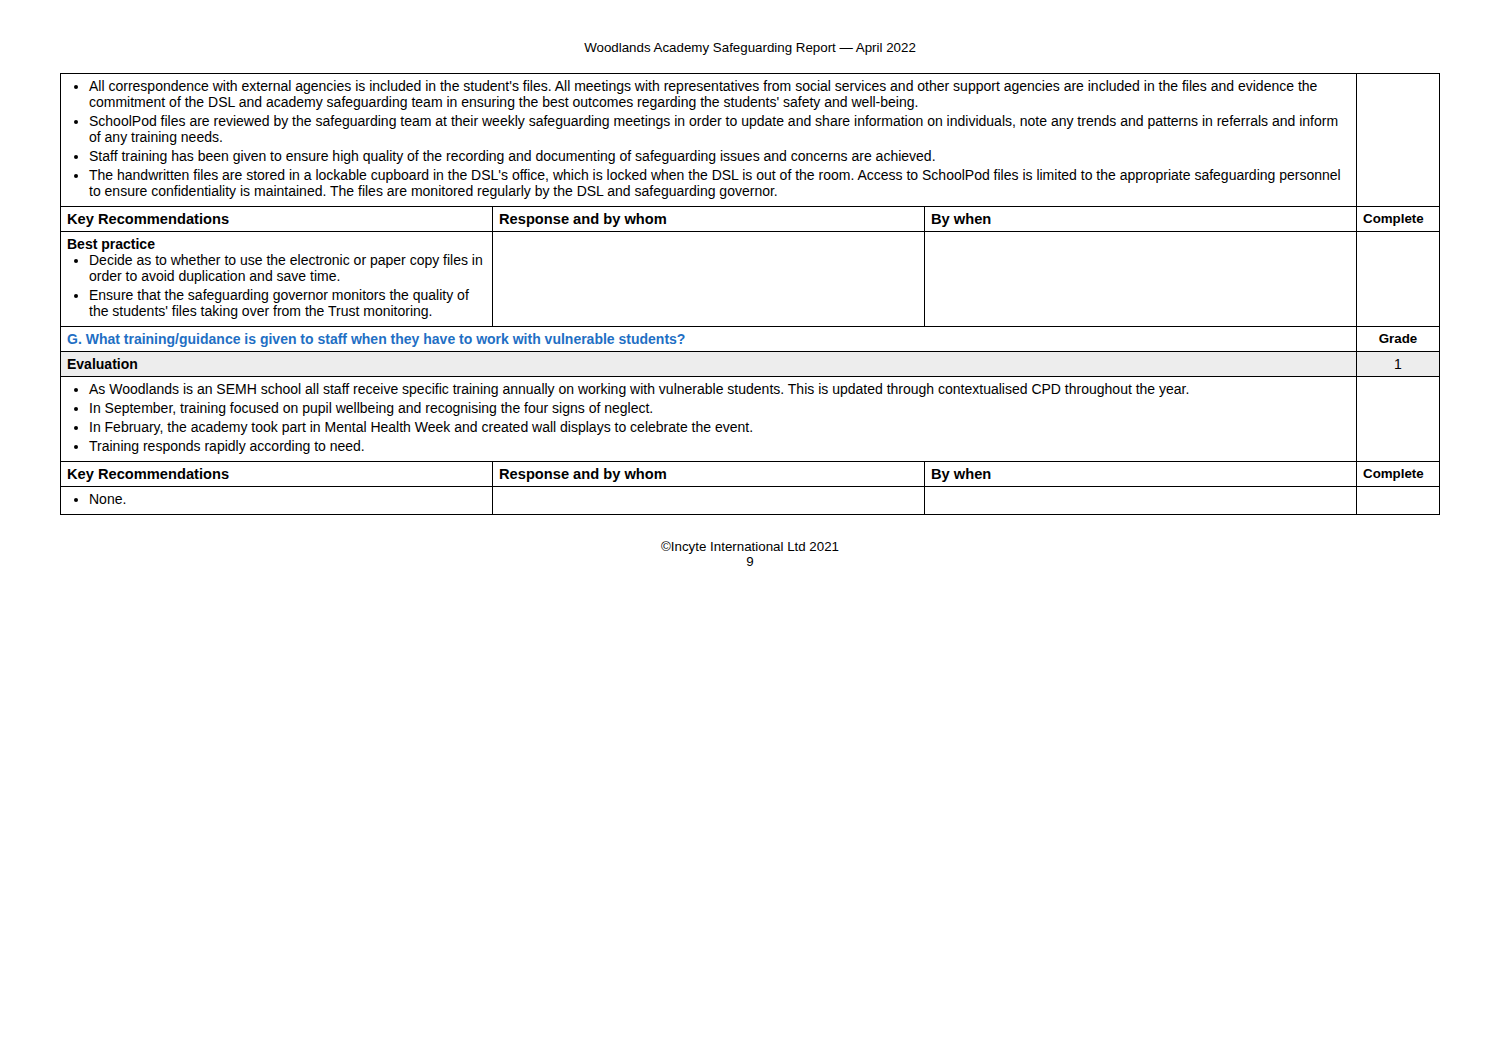Woodlands Academy Safeguarding Report — April 2022
| All correspondence with external agencies is included in the student's files. All meetings with representatives from social services and other support agencies are included in the files and evidence the commitment of the DSL and academy safeguarding team in ensuring the best outcomes regarding the students' safety and well-being. SchoolPod files are reviewed by the safeguarding team at their weekly safeguarding meetings in order to update and share information on individuals, note any trends and patterns in referrals and inform of any training needs. Staff training has been given to ensure high quality of the recording and documenting of safeguarding issues and concerns are achieved. The handwritten files are stored in a lockable cupboard in the DSL's office, which is locked when the DSL is out of the room. Access to SchoolPod files is limited to the appropriate safeguarding personnel to ensure confidentiality is maintained. The files are monitored regularly by the DSL and safeguarding governor. | |
| Key Recommendations | Response and by whom | By when | Complete |
| Best practice Decide as to whether to use the electronic or paper copy files in order to avoid duplication and save time. Ensure that the safeguarding governor monitors the quality of the students' files taking over from the Trust monitoring. | | | |
| G. What training/guidance is given to staff when they have to work with vulnerable students? | Grade |
| Evaluation | 1 |
| As Woodlands is an SEMH school all staff receive specific training annually on working with vulnerable students. This is updated through contextualised CPD throughout the year. In September, training focused on pupil wellbeing and recognising the four signs of neglect. In February, the academy took part in Mental Health Week and created wall displays to celebrate the event. Training responds rapidly according to need. | |
| Key Recommendations | Response and by whom | By when | Complete |
| None. | | | |
©Incyte International Ltd 2021
9